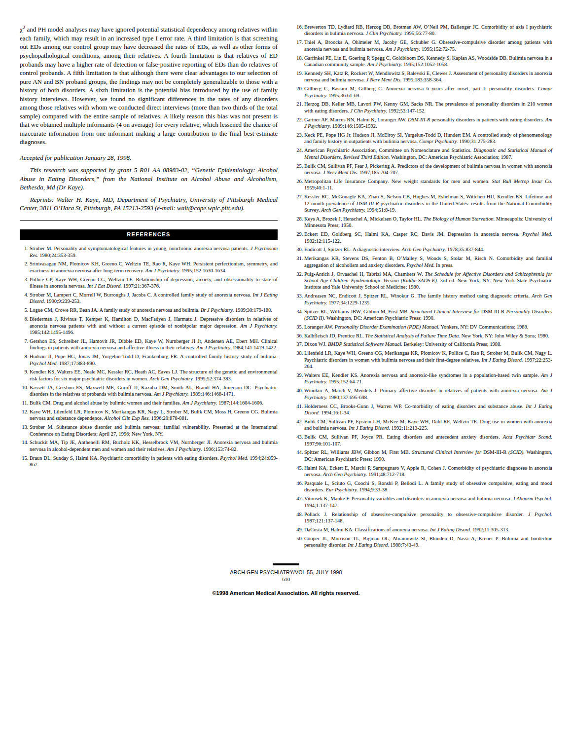χ2 and PH model analyses may have ignored potential statistical dependency among relatives within each family, which may result in an increased type I error rate. A third limitation is that screening out EDs among our control group may have decreased the rates of EDs, as well as other forms of psychopathological conditions, among their relatives. A fourth limitation is that relatives of ED probands may have a higher rate of detection or false-positive reporting of EDs than do relatives of control probands. A fifth limitation is that although there were clear advantages to our selection of pure AN and BN proband groups, the findings may not be completely generalizable to those with a history of both disorders. A sixth limitation is the potential bias introduced by the use of family history interviews. However, we found no significant differences in the rates of any disorders among those relatives with whom we conducted direct interviews (more than two thirds of the total sample) compared with the entire sample of relatives. A likely reason this bias was not present is that we obtained multiple informants (4 on average) for every relative, which lessened the chance of inaccurate information from one informant making a large contribution to the final best-estimate diagnoses.
Accepted for publication January 28, 1998.
This research was supported by grant 5 R01 AA 08983-02, “Genetic Epidemiology: Alcohol Abuse in Eating Disorders,” from the National Institute on Alcohol Abuse and Alcoholism, Bethesda, Md (Dr Kaye).
Reprints: Walter H. Kaye, MD, Department of Psychiatry, University of Pittsburgh Medical Center, 3811 O’Hara St, Pittsburgh, PA 15213-2593 (e-mail: walt@cope.wpic.pitt.edu).
REFERENCES
Strober M. Personality and symptomatological features in young, nonchronic anorexia nervosa patients. J Psychosom Res. 1980;24:353-359.
Srinivasagan NM, Plotnicov KH, Greeno C, Weltzin TE, Rao R, Kaye WH. Persistent perfectionism, symmetry, and exactness in anorexia nervosa after long-term recovery. Am J Psychiatry. 1995;152:1630-1634.
Pollice CP, Kaye WH, Greeno CG, Weltzin TE. Relationship of depression, anxiety, and obsessionality to state of illness in anorexia nervosa. Int J Eat Disord. 1997;21:367-376.
Strober M, Lampert C, Morrell W, Burroughs J, Jacobs C. A controlled family study of anorexia nervosa. Int J Eating Disord. 1990;9:239-253.
Logue CM, Crowe RR, Bean JA. A family study of anorexia nervosa and bulimia. Br J Psychiatry. 1989;30:179-188.
Biederman J, Rivinus T, Kemper K, Hamilton D, MacFadyen J, Harmatz J. Depressive disorders in relatives of anorexia nervosa patients with and without a current episode of nonbipolar major depression. Am J Psychiatry. 1985;142:1495-1496.
Gershon ES, Schreiber JL, Hamovit JR, Dibble ED, Kaye W, Nurnberger JI Jr, Andersen AE, Ebert MH. Clinical findings in patients with anorexia nervosa and affective illness in their relatives. Am J Psychiatry. 1984;141:1419-1422.
Hudson JI, Pope HG, Jonas JM, Yurgelun-Todd D, Frankenburg FR. A controlled family history study of bulimia. Psychol Med. 1987;17:883-890.
Kendler KS, Walters EE, Neale MC, Kessler RC, Heath AC, Eaves LJ. The structure of the genetic and environmental risk factors for six major psychiatric disorders in women. Arch Gen Psychiatry. 1995;52:374-383.
Kassett JA, Gershon ES, Maxwell ME, Guroff JJ, Kazuba DM, Smith AL, Brandt HA, Jimerson DC. Psychiatric disorders in the relatives of probands with bulimia nervosa. Am J Psychiatry. 1989;146:1468-1471.
Bulik CM. Drug and alcohol abuse by bulimic women and their families. Am J Psychiatry. 1987;144:1604-1606.
Kaye WH, Lilenfeld LR, Plotnicov K, Merikangas KR, Nagy L, Strober M, Bulik CM, Moss H, Greeno CG. Bulimia nervosa and substance dependence. Alcohol Clin Exp Res. 1996;20:878-881.
Strober M. Substance abuse disorder and bulimia nervosa: familial vulnerability. Presented at the International Conference on Eating Disorders; April 27, 1996; New York, NY.
Schuckit MA, Tip JE, Anthenelli RM, Bucholz KK, Hesselbrock VM, Nurnberger JI. Anorexia nervosa and bulimia nervosa in alcohol-dependent men and women and their relatives. Am J Psychiatry. 1996;153:74-82.
Braun DL, Sunday S, Halmi KA. Psychiatric comorbidity in patients with eating disorders. Psychol Med. 1994;24:859-867.
Brewerton TD, Lydiard RB, Herzog DB, Brotman AW, O’Neil PM, Ballenger JC. Comorbidity of axis I psychiatric disorders in bulimia nervosa. J Clin Psychiatry. 1995;56:77-80.
Thiel A, Broocks A, Ohlmeier M, Jacoby GE, Schubler G. Obsessive-compulsive disorder among patients with anorexia nervosa and bulimia nervosa. Am J Psychiatry. 1995;152:72-75.
Garfinkel PE, Lin E, Goering P, Spegg C, Goldbloom DS, Kennedy S, Kaplan AS, Woodside DB. Bulimia nervosa in a Canadian community sample. Am J Psychiatry. 1995;152:1052-1058.
Kennedy SH, Katz R, Rockert W, Mendlowitz S, Ralevski E, Clewes J. Assessment of personality disorders in anorexia nervosa and bulimia nervosa. J Nerv Ment Dis. 1995;183:358-364.
Gillberg C, Rastam M, Gillberg C. Anorexia nervosa 6 years after onset, part I: personality disorders. Compr Psychiatry. 1995;36:61-69.
Herzog DB, Keller MB, Lavori PW, Kenny GM, Sacks NR. The prevalence of personality disorders in 210 women with eating disorders. J Clin Psychiatry. 1992;53:147-152.
Gartner AF, Marcus RN, Halmi K, Loranger AW. DSM-III-R personality disorders in patients with eating disorders. Am J Psychiatry. 1989;146:1585-1592.
Keck PE, Pope HG Jr, Hudson JI, McElroy SI, Yurgelun-Todd D, Hundert EM. A controlled study of phenomenology and family history in outpatients with bulimia nervosa. Compr Psychiatry. 1990;31:275-283.
American Psychiatric Association, Committee on Nomenclature and Statistics. Diagnostic and Statistical Manual of Mental Disorders, Revised Third Edition. Washington, DC: American Psychiatric Association; 1987.
Bulik CM, Sullivan PF, Fear J, Pickering A. Predictors of the development of bulimia nervosa in women with anorexia nervosa. J Nerv Ment Dis. 1997;185:704-707.
Metropolitan Life Insurance Company. New weight standards for men and women. Stat Bull Metrop Insur Co. 1959;40:1-11.
Kessler RC, McGonagle KA, Zhao S, Nelson CB, Hughes M, Eshelman S, Wittchen HU, Kendler KS. Lifetime and 12-month prevalence of DSM-III-R psychiatric disorders in the United States: results from the National Comorbidity Survey. Arch Gen Psychiatry. 1994;51:8-19.
Keys A, Brozek J, Henschel A, Mickelsen O, Taylor HL. The Biology of Human Starvation. Minneapolis: University of Minnesota Press; 1950.
Eckert ED, Goldberg SC, Halmi KA, Casper RC, Davis JM. Depression in anorexia nervosa. Psychol Med. 1982;12:115-122.
Endicott J, Spitzer RL. A diagnostic interview. Arch Gen Psychiatry. 1978;35:837-844.
Merikangas KR, Stevens DS, Fenton B, O’Malley S, Woods S, Stolar M, Risch N. Comorbidity and familial aggregation of alcoholism and anxiety disorders. Psychol Med. In press.
Puig-Antich J, Orvaschel H, Tabrizi MA, Chambers W. The Schedule for Affective Disorders and Schizophrenia for School-Age Children–Epidemiologic Version (Kiddie-SADS-E). 3rd ed. New York, NY: New York State Psychiatric Institute and Yale University School of Medicine; 1980.
Andreasen NC, Endicott J, Spitzer RL, Winokur G. The family history method using diagnostic criteria. Arch Gen Psychiatry. 1977;34:1229-1235.
Spitzer RL, Williams JBW, Gibbon M, First MB. Structured Clinical Interview for DSM-III-R Personality Disorders (SCID II). Washington, DC: American Psychiatric Press; 1990.
Loranger AW. Personality Disorder Examination (PDE) Manual. Yonkers, NY: DV Communications; 1988.
Kalbfleisch JD, Prentice RL. The Statistical Analysis of Failure Time Data. New York, NY: John Wiley & Sons; 1980.
Dixon WJ. BMDP Statistical Software Manual. Berkeley: University of California Press; 1988.
Lilenfeld LR, Kaye WH, Greeno CG, Merikangas KR, Plotnicov K, Pollice C, Rao R, Strober M, Bulik CM, Nagy L. Psychiatric disorders in women with bulimia nervosa and their first-degree relatives. Int J Eating Disord. 1997;22:253-264.
Walters EE, Kendler KS. Anorexia nervosa and anorexic-like syndromes in a population-based twin sample. Am J Psychiatry. 1995;152:64-71.
Winokur A, March V, Mendels J. Primary affective disorder in relatives of patients with anorexia nervosa. Am J Psychiatry. 1980;137:695-698.
Holderness CC, Brooks-Gunn J, Warren WP. Co-morbidity of eating disorders and substance abuse. Int J Eating Disord. 1994;16:1-34.
Bulik CM, Sullivan PF, Epstein LH, McKee M, Kaye WH, Dahl RE, Weltzin TE. Drug use in women with anorexia and bulimia nervosa. Int J Eating Disord. 1992;11:213-225.
Bulik CM, Sullivan PF, Joyce PR. Eating disorders and antecedent anxiety disorders. Acta Psychiatr Scand. 1997;96:101-107.
Spitzer RL, Williams JBW, Gibbon M, First MB. Structured Clinical Interview for DSM-III-R (SCID). Washington, DC: American Psychiatric Press; 1990.
Halmi KA, Eckert E, Marchi P, Sampugnaro V, Apple R, Cohen J. Comorbidity of psychiatric diagnoses in anorexia nervosa. Arch Gen Psychiatry. 1991;48:712-718.
Pasquale L, Sciuto G, Coochi S, Ronshi P, Bellodi L. A family study of obsessive compulsive, eating and mood disorders. Eur Psychiatry. 1994;9:33-38.
Vitousek K, Manke F. Personality variables and disorders in anorexia nervosa and bulimia nervosa. J Abnorm Psychol. 1994;1:137-147.
Pollack J. Relationship of obsessive-compulsive personality to obsessive-compulsive disorder. J Psychol. 1987;121:137-148.
DaCosta M, Halmi KA. Classifications of anorexia nervosa. Int J Eating Disord. 1992;11:305-313.
Cooper JL, Morrison TL, Bigman OL, Abramowitz SI, Blunden D, Nassi A, Krener P. Bulimia and borderline personality disorder. Int J Eating Disord. 1988;7:43-49.
ARCH GEN PSYCHIATRY/VOL 55, JULY 1998
610
©1998 American Medical Association. All rights reserved.